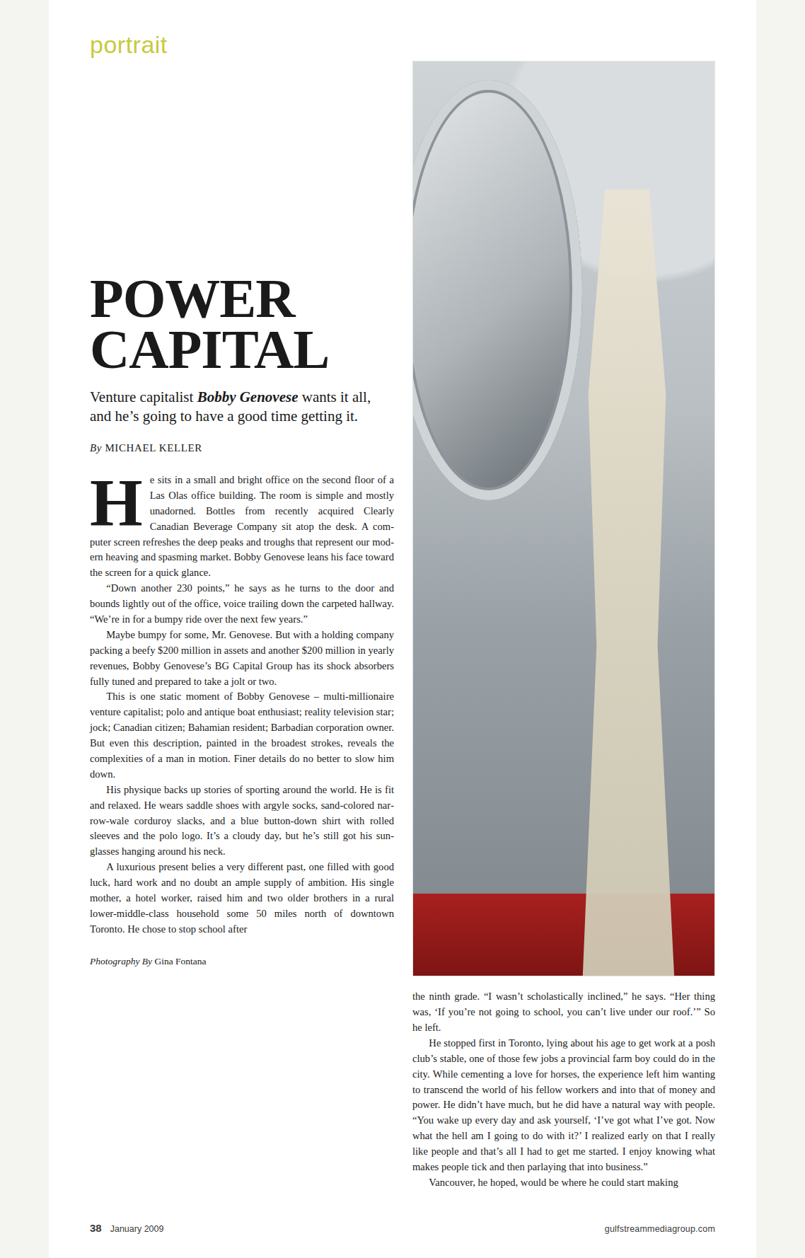portrait
POWER
CAPITAL
Venture capitalist Bobby Genovese wants it all, and he’s going to have a good time getting it.
By MICHAEL KELLER
He sits in a small and bright office on the second floor of a Las Olas office building. The room is simple and mostly unadorned. Bottles from recently acquired Clearly Canadian Beverage Company sit atop the desk. A computer screen refreshes the deep peaks and troughs that represent our modern heaving and spasming market. Bobby Genovese leans his face toward the screen for a quick glance.
“Down another 230 points,” he says as he turns to the door and bounds lightly out of the office, voice trailing down the carpeted hallway. “We’re in for a bumpy ride over the next few years.”
Maybe bumpy for some, Mr. Genovese. But with a holding company packing a beefy $200 million in assets and another $200 million in yearly revenues, Bobby Genovese’s BG Capital Group has its shock absorbers fully tuned and prepared to take a jolt or two.
This is one static moment of Bobby Genovese – multi-millionaire venture capitalist; polo and antique boat enthusiast; reality television star; jock; Canadian citizen; Bahamian resident; Barbadian corporation owner. But even this description, painted in the broadest strokes, reveals the complexities of a man in motion. Finer details do no better to slow him down.
His physique backs up stories of sporting around the world. He is fit and relaxed. He wears saddle shoes with argyle socks, sand-colored narrow-wale corduroy slacks, and a blue button-down shirt with rolled sleeves and the polo logo. It’s a cloudy day, but he’s still got his sunglasses hanging around his neck.
A luxurious present belies a very different past, one filled with good luck, hard work and no doubt an ample supply of ambition. His single mother, a hotel worker, raised him and two older brothers in a rural lower-middle-class household some 50 miles north of downtown Toronto. He chose to stop school after
Photography By Gina Fontana
the ninth grade. “I wasn’t scholastically inclined,” he says. “Her thing was, ‘If you’re not going to school, you can’t live under our roof.’” So he left.
He stopped first in Toronto, lying about his age to get work at a posh club’s stable, one of those few jobs a provincial farm boy could do in the city. While cementing a love for horses, the experience left him wanting to transcend the world of his fellow workers and into that of money and power. He didn’t have much, but he did have a natural way with people. “You wake up every day and ask yourself, ‘I’ve got what I’ve got. Now what the hell am I going to do with it?’ I realized early on that I really like people and that’s all I had to get me started. I enjoy knowing what makes people tick and then parlaying that into business.”
Vancouver, he hoped, would be where he could start making
38 January 2009
gulfstreammediagroup.com